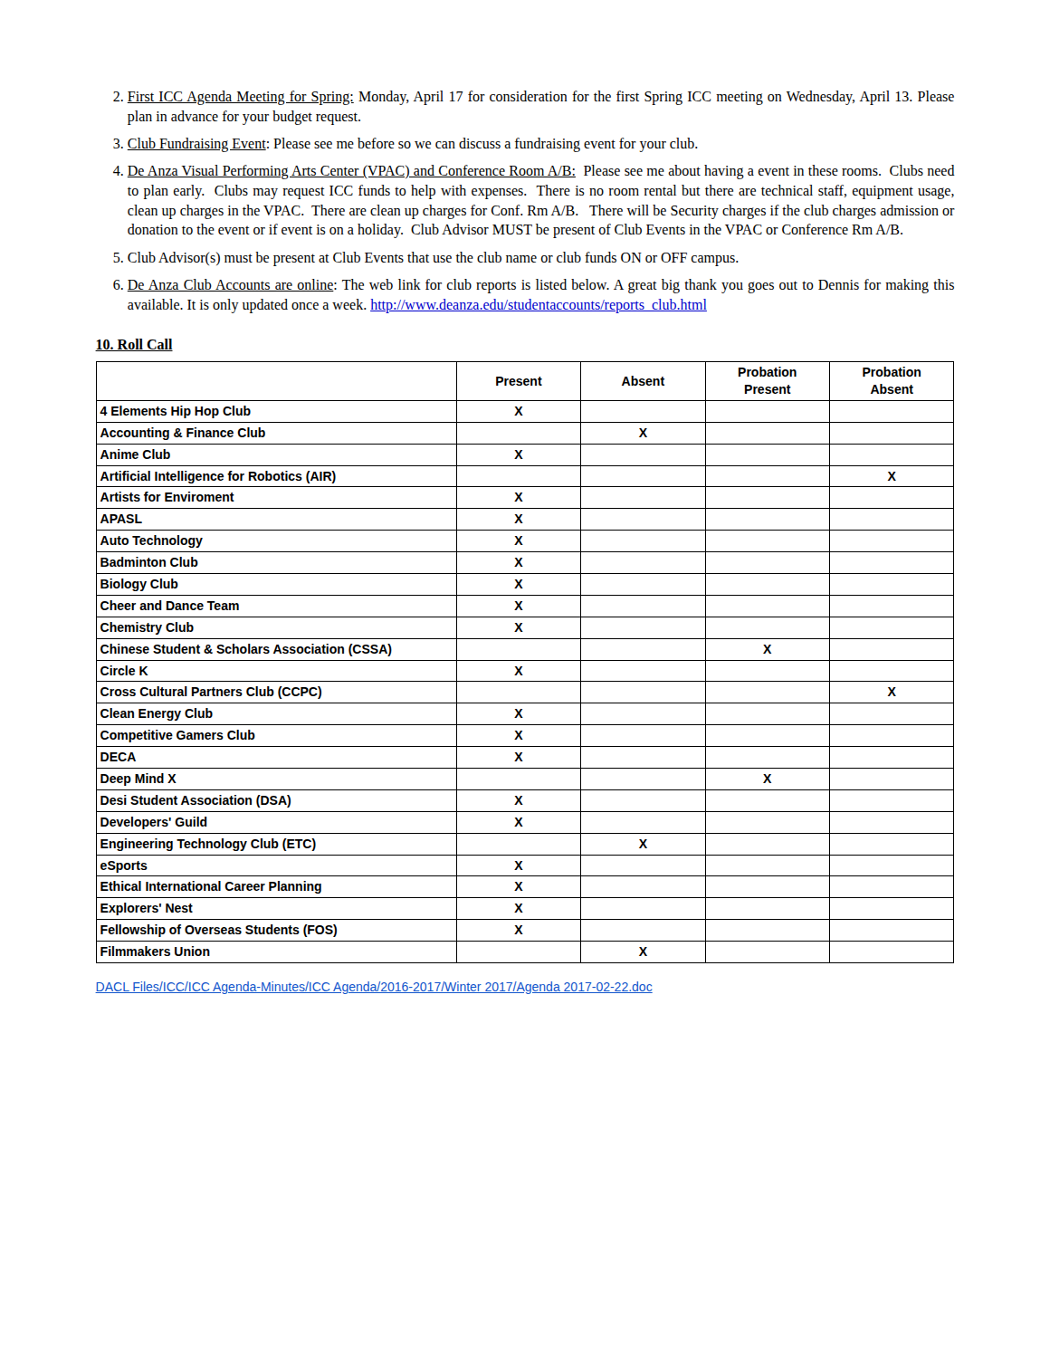First ICC Agenda Meeting for Spring: Monday, April 17 for consideration for the first Spring ICC meeting on Wednesday, April 13. Please plan in advance for your budget request.
Club Fundraising Event: Please see me before so we can discuss a fundraising event for your club.
De Anza Visual Performing Arts Center (VPAC) and Conference Room A/B: Please see me about having a event in these rooms. Clubs need to plan early. Clubs may request ICC funds to help with expenses. There is no room rental but there are technical staff, equipment usage, clean up charges in the VPAC. There are clean up charges for Conf. Rm A/B. There will be Security charges if the club charges admission or donation to the event or if event is on a holiday. Club Advisor MUST be present of Club Events in the VPAC or Conference Rm A/B.
Club Advisor(s) must be present at Club Events that use the club name or club funds ON or OFF campus.
De Anza Club Accounts are online: The web link for club reports is listed below. A great big thank you goes out to Dennis for making this available. It is only updated once a week. http://www.deanza.edu/studentaccounts/reports_club.html
10. Roll Call
| | Present | Absent | Probation Present | Probation Absent |
| --- | --- | --- | --- | --- |
| 4 Elements Hip Hop Club | X | | | |
| Accounting & Finance Club | | X | | |
| Anime Club | X | | | |
| Artificial Intelligence for Robotics (AIR) | | | | X |
| Artists for Enviroment | X | | | |
| APASL | X | | | |
| Auto Technology | X | | | |
| Badminton Club | X | | | |
| Biology Club | X | | | |
| Cheer and Dance Team | X | | | |
| Chemistry Club | X | | | |
| Chinese Student & Scholars Association (CSSA) | | | X | |
| Circle K | X | | | |
| Cross Cultural Partners Club (CCPC) | | | | X |
| Clean Energy Club | X | | | |
| Competitive Gamers Club | X | | | |
| DECA | X | | | |
| Deep Mind X | | | X | |
| Desi Student Association (DSA) | X | | | |
| Developers' Guild | X | | | |
| Engineering Technology Club (ETC) | | X | | |
| eSports | X | | | |
| Ethical International Career Planning | X | | | |
| Explorers' Nest | X | | | |
| Fellowship of Overseas Students (FOS) | X | | | |
| Filmmakers Union | | X | | |
DACL Files/ICC/ICC Agenda-Minutes/ICC Agenda/2016-2017/Winter 2017/Agenda 2017-02-22.doc